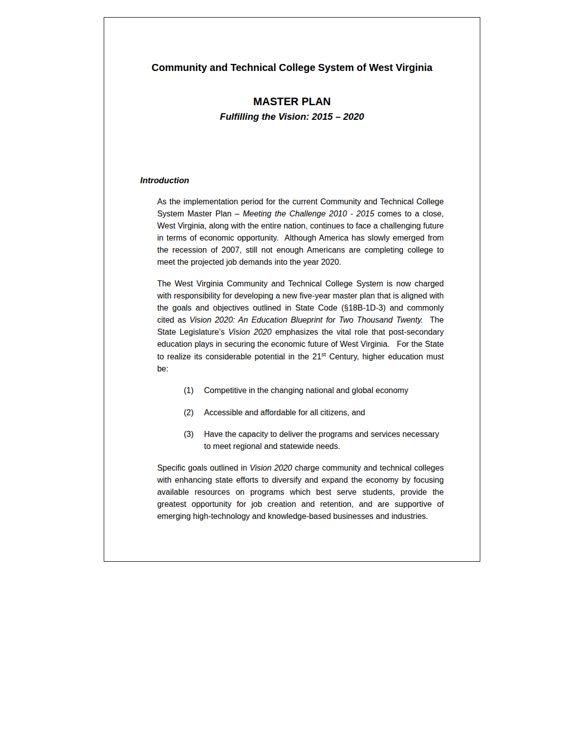Community and Technical College System of West Virginia
MASTER PLAN
Fulfilling the Vision: 2015 – 2020
Introduction
As the implementation period for the current Community and Technical College System Master Plan – Meeting the Challenge 2010 - 2015 comes to a close, West Virginia, along with the entire nation, continues to face a challenging future in terms of economic opportunity. Although America has slowly emerged from the recession of 2007, still not enough Americans are completing college to meet the projected job demands into the year 2020.
The West Virginia Community and Technical College System is now charged with responsibility for developing a new five-year master plan that is aligned with the goals and objectives outlined in State Code (§18B-1D-3) and commonly cited as Vision 2020: An Education Blueprint for Two Thousand Twenty. The State Legislature’s Vision 2020 emphasizes the vital role that post-secondary education plays in securing the economic future of West Virginia. For the State to realize its considerable potential in the 21st Century, higher education must be:
Competitive in the changing national and global economy
Accessible and affordable for all citizens, and
Have the capacity to deliver the programs and services necessary to meet regional and statewide needs.
Specific goals outlined in Vision 2020 charge community and technical colleges with enhancing state efforts to diversify and expand the economy by focusing available resources on programs which best serve students, provide the greatest opportunity for job creation and retention, and are supportive of emerging high-technology and knowledge-based businesses and industries.